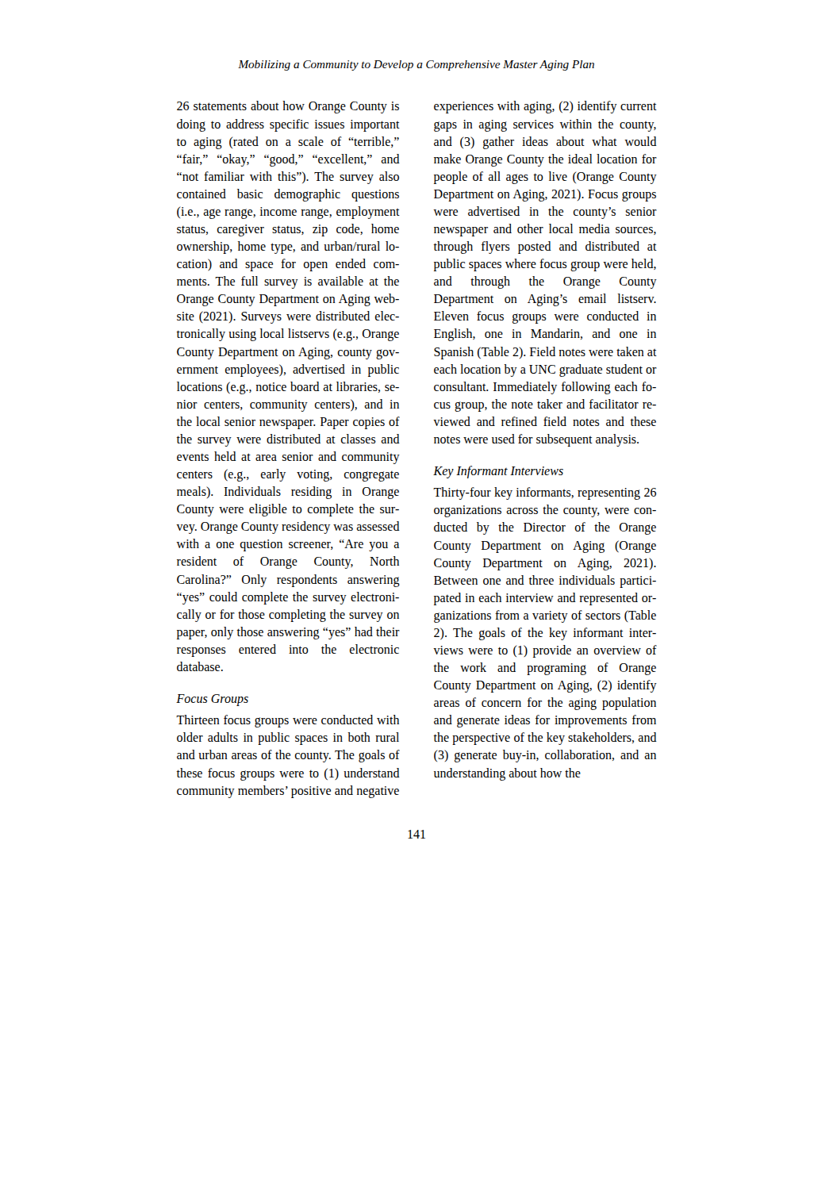Mobilizing a Community to Develop a Comprehensive Master Aging Plan
26 statements about how Orange County is doing to address specific issues important to aging (rated on a scale of “terrible,” “fair,” “okay,” “good,” “excellent,” and “not familiar with this”). The survey also contained basic demographic questions (i.e., age range, income range, employment status, caregiver status, zip code, home ownership, home type, and urban/rural location) and space for open ended comments. The full survey is available at the Orange County Department on Aging website (2021). Surveys were distributed electronically using local listservs (e.g., Orange County Department on Aging, county government employees), advertised in public locations (e.g., notice board at libraries, senior centers, community centers), and in the local senior newspaper. Paper copies of the survey were distributed at classes and events held at area senior and community centers (e.g., early voting, congregate meals). Individuals residing in Orange County were eligible to complete the survey. Orange County residency was assessed with a one question screener, “Are you a resident of Orange County, North Carolina?” Only respondents answering “yes” could complete the survey electronically or for those completing the survey on paper, only those answering “yes” had their responses entered into the electronic database.
Focus Groups
Thirteen focus groups were conducted with older adults in public spaces in both rural and urban areas of the county. The goals of these focus groups were to (1) understand community members’ positive and negative experiences with aging, (2) identify current gaps in aging services within the county, and (3) gather ideas about what would make Orange County the ideal location for people of all ages to live (Orange County Department on Aging, 2021). Focus groups were advertised in the county’s senior newspaper and other local media sources, through flyers posted and distributed at public spaces where focus group were held, and through the Orange County Department on Aging’s email listserv. Eleven focus groups were conducted in English, one in Mandarin, and one in Spanish (Table 2). Field notes were taken at each location by a UNC graduate student or consultant. Immediately following each focus group, the note taker and facilitator reviewed and refined field notes and these notes were used for subsequent analysis.
Key Informant Interviews
Thirty-four key informants, representing 26 organizations across the county, were conducted by the Director of the Orange County Department on Aging (Orange County Department on Aging, 2021). Between one and three individuals participated in each interview and represented organizations from a variety of sectors (Table 2). The goals of the key informant interviews were to (1) provide an overview of the work and programing of Orange County Department on Aging, (2) identify areas of concern for the aging population and generate ideas for improvements from the perspective of the key stakeholders, and (3) generate buy-in, collaboration, and an understanding about how the
141